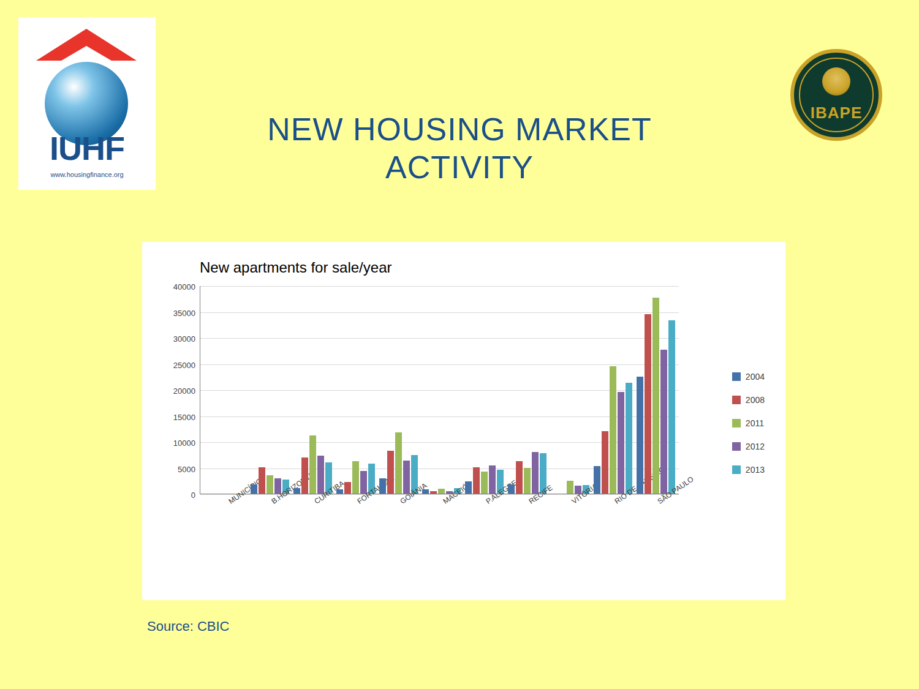IUHF
www.housingfinance.org
IBAPE
NEW HOUSING MARKET
ACTIVITY
New apartments for sale/year
40000
35000
30000
25000
20000
15000
10000
5000
0
MUNICÍPIO
B.HORIZONTE
CURITIBA
FORTALEZA
GOIÂNIA
MACEIÓ
P.ALEGRE
RECIFE
VITÓRIA
RIO DE JANEIRO
SÃO PAULO
2004
2008
2011
2012
2013
Source: CBIC